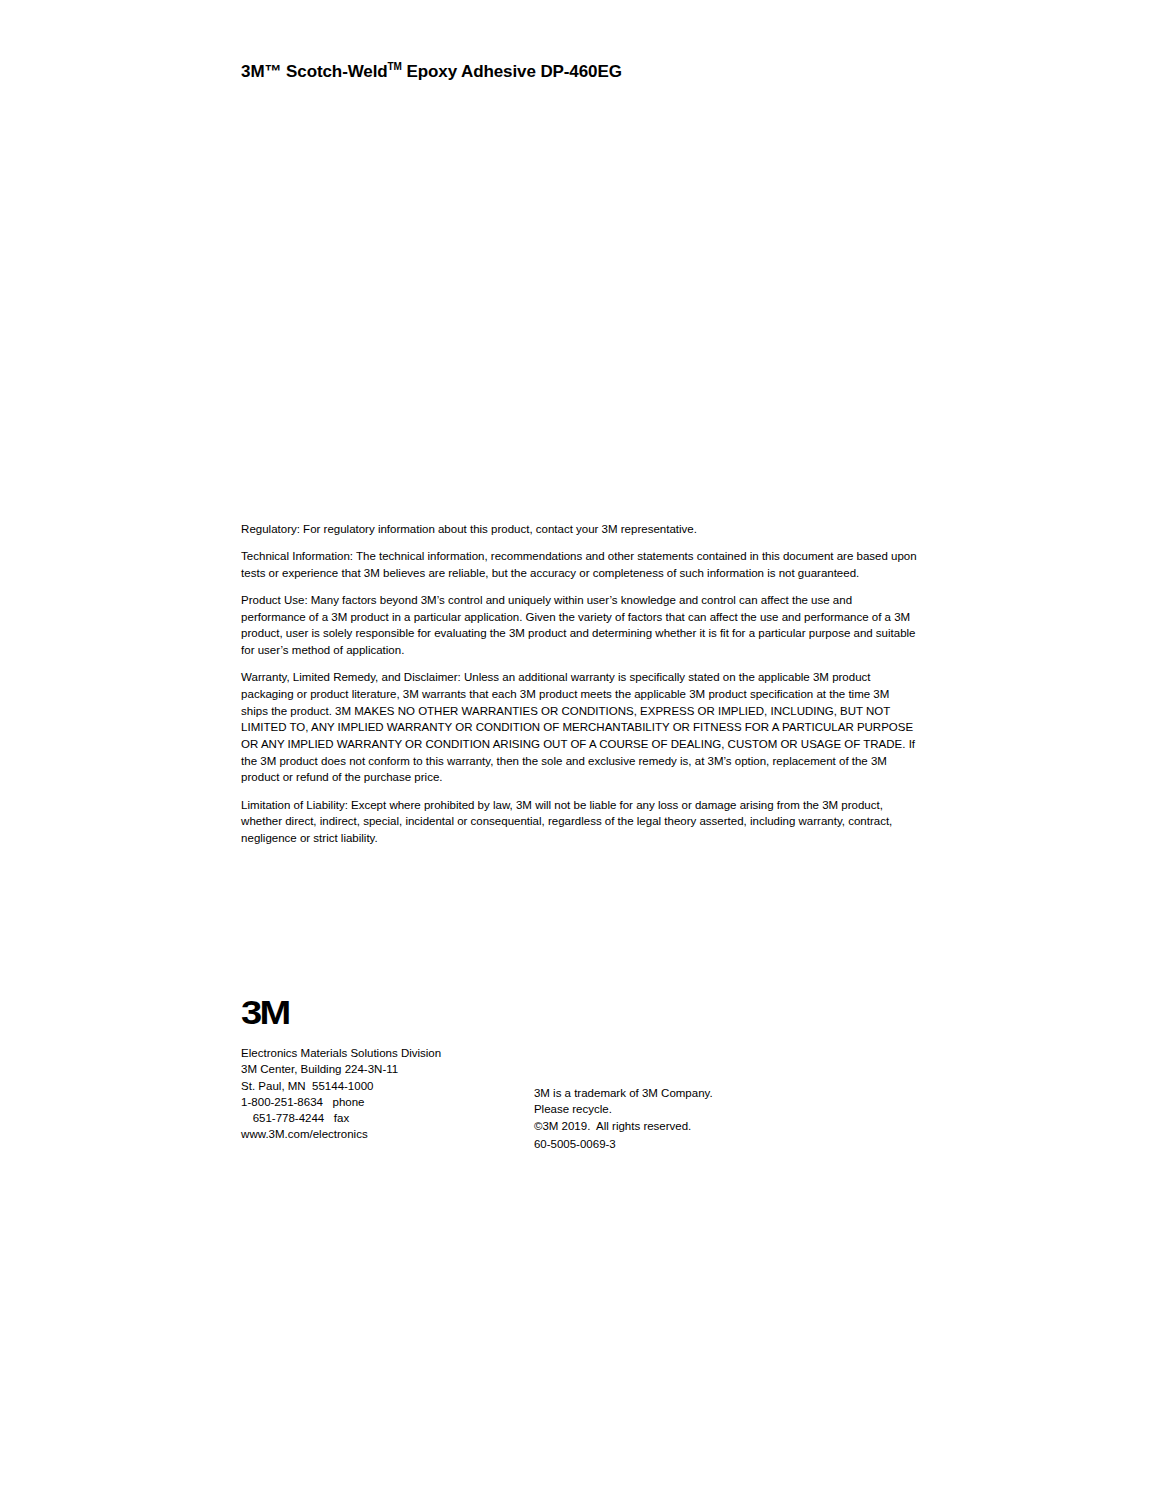3M™ Scotch-WeldTM Epoxy Adhesive DP-460EG
Regulatory: For regulatory information about this product, contact your 3M representative.
Technical Information: The technical information, recommendations and other statements contained in this document are based upon tests or experience that 3M believes are reliable, but the accuracy or completeness of such information is not guaranteed.
Product Use: Many factors beyond 3M’s control and uniquely within user’s knowledge and control can affect the use and performance of a 3M product in a particular application. Given the variety of factors that can affect the use and performance of a 3M product, user is solely responsible for evaluating the 3M product and determining whether it is fit for a particular purpose and suitable for user’s method of application.
Warranty, Limited Remedy, and Disclaimer: Unless an additional warranty is specifically stated on the applicable 3M product packaging or product literature, 3M warrants that each 3M product meets the applicable 3M product specification at the time 3M ships the product. 3M MAKES NO OTHER WARRANTIES OR CONDITIONS, EXPRESS OR IMPLIED, INCLUDING, BUT NOT LIMITED TO, ANY IMPLIED WARRANTY OR CONDITION OF MERCHANTABILITY OR FITNESS FOR A PARTICULAR PURPOSE OR ANY IMPLIED WARRANTY OR CONDITION ARISING OUT OF A COURSE OF DEALING, CUSTOM OR USAGE OF TRADE. If the 3M product does not conform to this warranty, then the sole and exclusive remedy is, at 3M’s option, replacement of the 3M product or refund of the purchase price.
Limitation of Liability: Except where prohibited by law, 3M will not be liable for any loss or damage arising from the 3M product, whether direct, indirect, special, incidental or consequential, regardless of the legal theory asserted, including warranty, contract, negligence or strict liability.
3M
Electronics Materials Solutions Division
3M Center, Building 224-3N-11
St. Paul, MN 55144-1000
1-800-251-8634 phone
651-778-4244 fax
www.3M.com/electronics
3M is a trademark of 3M Company.
Please recycle.
©3M 2019. All rights reserved.
60-5005-0069-3